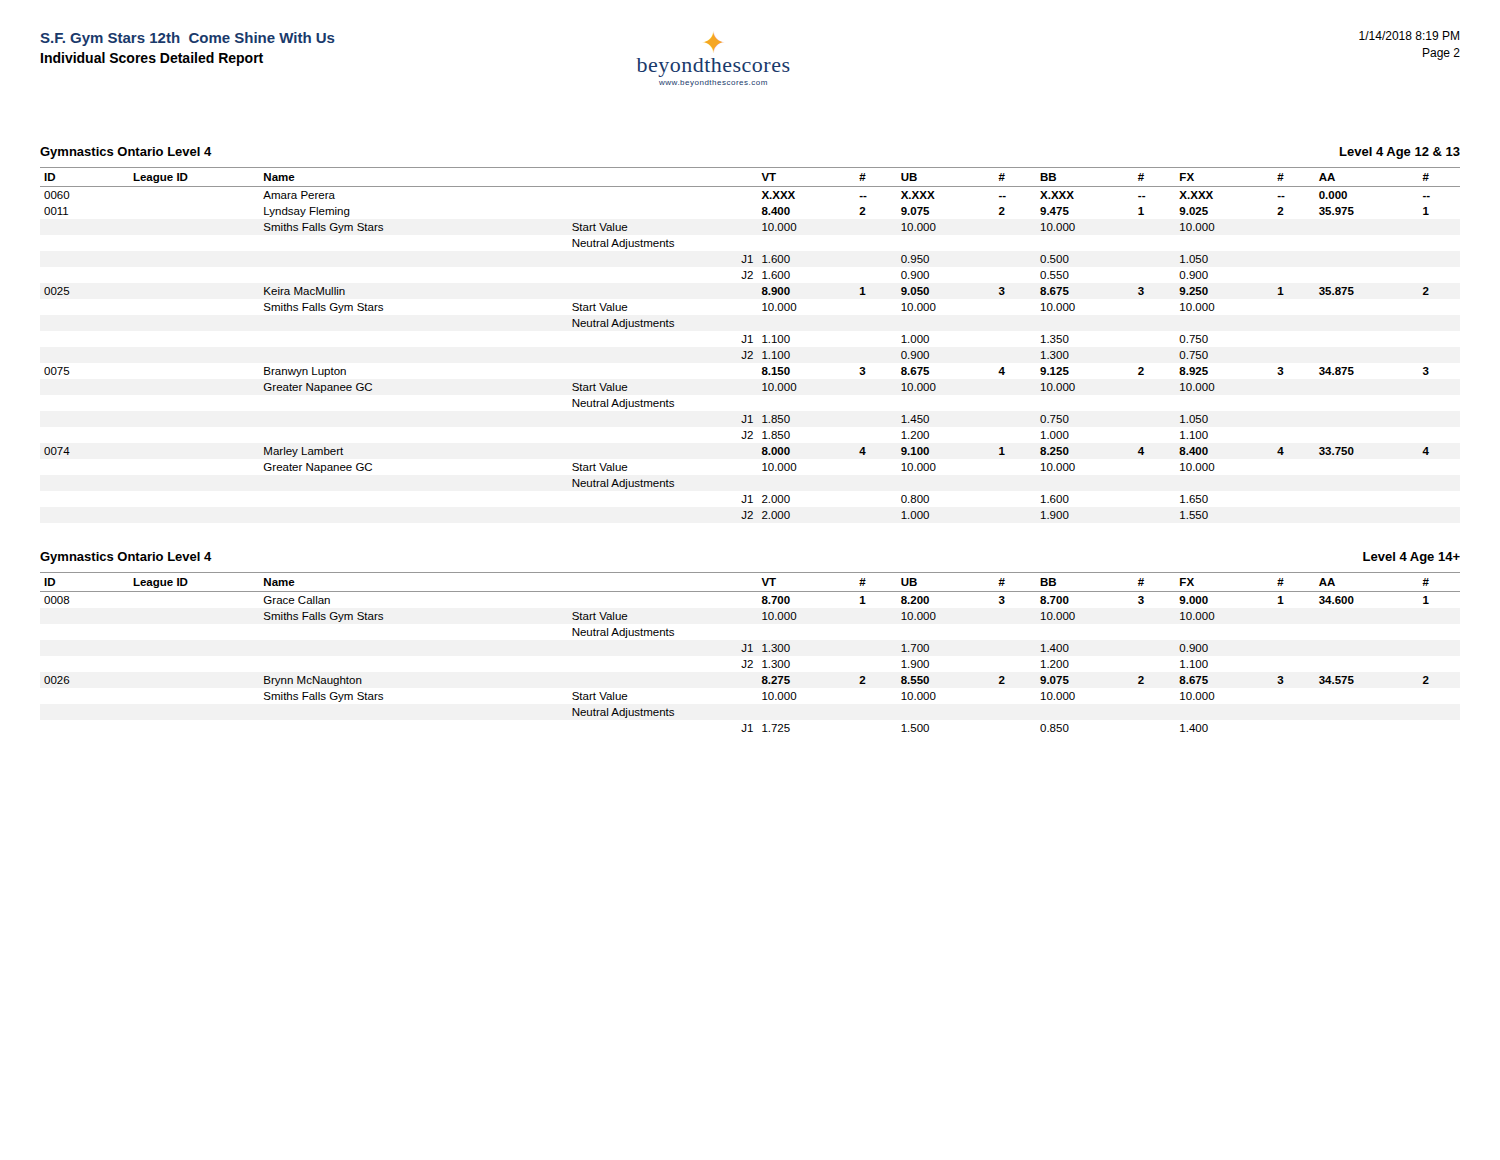S.F. Gym Stars 12th Come Shine With Us
Individual Scores Detailed Report
✦
beyondthescores
www.beyondthescores.com
1/14/2018 8:19 PM
Page 2
Gymnastics Ontario Level 4
Level 4 Age 12 & 13
| ID | League ID | Name | | VT | # | UB | # | BB | # | FX | # | AA | # |
| --- | --- | --- | --- | --- | --- | --- | --- | --- | --- | --- | --- | --- | --- |
| 0060 | | Amara Perera | | X.XXX | -- | X.XXX | -- | X.XXX | -- | X.XXX | -- | 0.000 | -- |
| 0011 | | Lyndsay Fleming | | 8.400 | 2 | 9.075 | 2 | 9.475 | 1 | 9.025 | 2 | 35.975 | 1 |
| | | Smiths Falls Gym Stars | Start Value | 10.000 | | 10.000 | | 10.000 | | 10.000 | | | |
| | | | Neutral Adjustments | | | | | | | | | | |
| | | | J1 | 1.600 | | 0.950 | | 0.500 | | 1.050 | | | |
| | | | J2 | 1.600 | | 0.900 | | 0.550 | | 0.900 | | | |
| 0025 | | Keira MacMullin | | 8.900 | 1 | 9.050 | 3 | 8.675 | 3 | 9.250 | 1 | 35.875 | 2 |
| | | Smiths Falls Gym Stars | Start Value | 10.000 | | 10.000 | | 10.000 | | 10.000 | | | |
| | | | Neutral Adjustments | | | | | | | | | | |
| | | | J1 | 1.100 | | 1.000 | | 1.350 | | 0.750 | | | |
| | | | J2 | 1.100 | | 0.900 | | 1.300 | | 0.750 | | | |
| 0075 | | Branwyn Lupton | | 8.150 | 3 | 8.675 | 4 | 9.125 | 2 | 8.925 | 3 | 34.875 | 3 |
| | | Greater Napanee GC | Start Value | 10.000 | | 10.000 | | 10.000 | | 10.000 | | | |
| | | | Neutral Adjustments | | | | | | | | | | |
| | | | J1 | 1.850 | | 1.450 | | 0.750 | | 1.050 | | | |
| | | | J2 | 1.850 | | 1.200 | | 1.000 | | 1.100 | | | |
| 0074 | | Marley Lambert | | 8.000 | 4 | 9.100 | 1 | 8.250 | 4 | 8.400 | 4 | 33.750 | 4 |
| | | Greater Napanee GC | Start Value | 10.000 | | 10.000 | | 10.000 | | 10.000 | | | |
| | | | Neutral Adjustments | | | | | | | | | | |
| | | | J1 | 2.000 | | 0.800 | | 1.600 | | 1.650 | | | |
| | | | J2 | 2.000 | | 1.000 | | 1.900 | | 1.550 | | | |
Gymnastics Ontario Level 4
Level 4 Age 14+
| ID | League ID | Name | | VT | # | UB | # | BB | # | FX | # | AA | # |
| --- | --- | --- | --- | --- | --- | --- | --- | --- | --- | --- | --- | --- | --- |
| 0008 | | Grace Callan | | 8.700 | 1 | 8.200 | 3 | 8.700 | 3 | 9.000 | 1 | 34.600 | 1 |
| | | Smiths Falls Gym Stars | Start Value | 10.000 | | 10.000 | | 10.000 | | 10.000 | | | |
| | | | Neutral Adjustments | | | | | | | | | | |
| | | | J1 | 1.300 | | 1.700 | | 1.400 | | 0.900 | | | |
| | | | J2 | 1.300 | | 1.900 | | 1.200 | | 1.100 | | | |
| 0026 | | Brynn McNaughton | | 8.275 | 2 | 8.550 | 2 | 9.075 | 2 | 8.675 | 3 | 34.575 | 2 |
| | | Smiths Falls Gym Stars | Start Value | 10.000 | | 10.000 | | 10.000 | | 10.000 | | | |
| | | | Neutral Adjustments | | | | | | | | | | |
| | | | J1 | 1.725 | | 1.500 | | 0.850 | | 1.400 | | | |